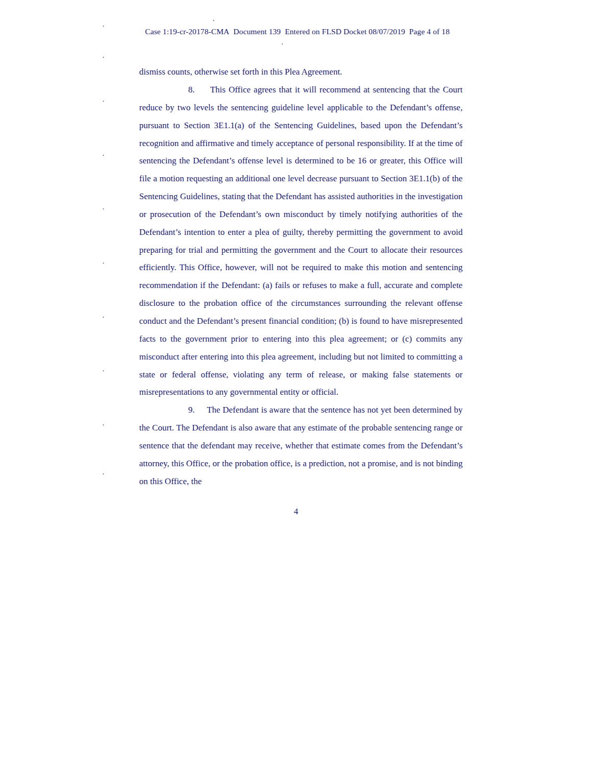.
.
.
.
.
.
.
.
.
.
.
.
Case 1:19-cr-20178-CMA Document 139 Entered on FLSD Docket 08/07/2019 Page 4 of 18
  
dismiss counts, otherwise set forth in this Plea Agreement.
8. This Office agrees that it will recommend at sentencing that the Court reduce by two levels the sentencing guideline level applicable to the Defendant’s offense, pursuant to Section 3E1.1(a) of the Sentencing Guidelines, based upon the Defendant’s recognition and affirmative and timely acceptance of personal responsibility. If at the time of sentencing the Defendant’s offense level is determined to be 16 or greater, this Office will file a motion requesting an additional one level decrease pursuant to Section 3E1.1(b) of the Sentencing Guidelines, stating that the Defendant has assisted authorities in the investigation or prosecution of the Defendant’s own misconduct by timely notifying authorities of the Defendant’s intention to enter a plea of guilty, thereby permitting the government to avoid preparing for trial and permitting the government and the Court to allocate their resources efficiently. This Office, however, will not be required to make this motion and sentencing recommendation if the Defendant: (a) fails or refuses to make a full, accurate and complete disclosure to the probation office of the circumstances surrounding the relevant offense conduct and the Defendant’s present financial condition; (b) is found to have misrepresented facts to the government prior to entering into this plea agreement; or (c) commits any misconduct after entering into this plea agreement, including but not limited to committing a state or federal offense, violating any term of release, or making false statements or misrepresentations to any governmental entity or official.
9. The Defendant is aware that the sentence has not yet been determined by the Court. The Defendant is also aware that any estimate of the probable sentencing range or sentence that the defendant may receive, whether that estimate comes from the Defendant’s attorney, this Office, or the probation office, is a prediction, not a promise, and is not binding on this Office, the
 
4